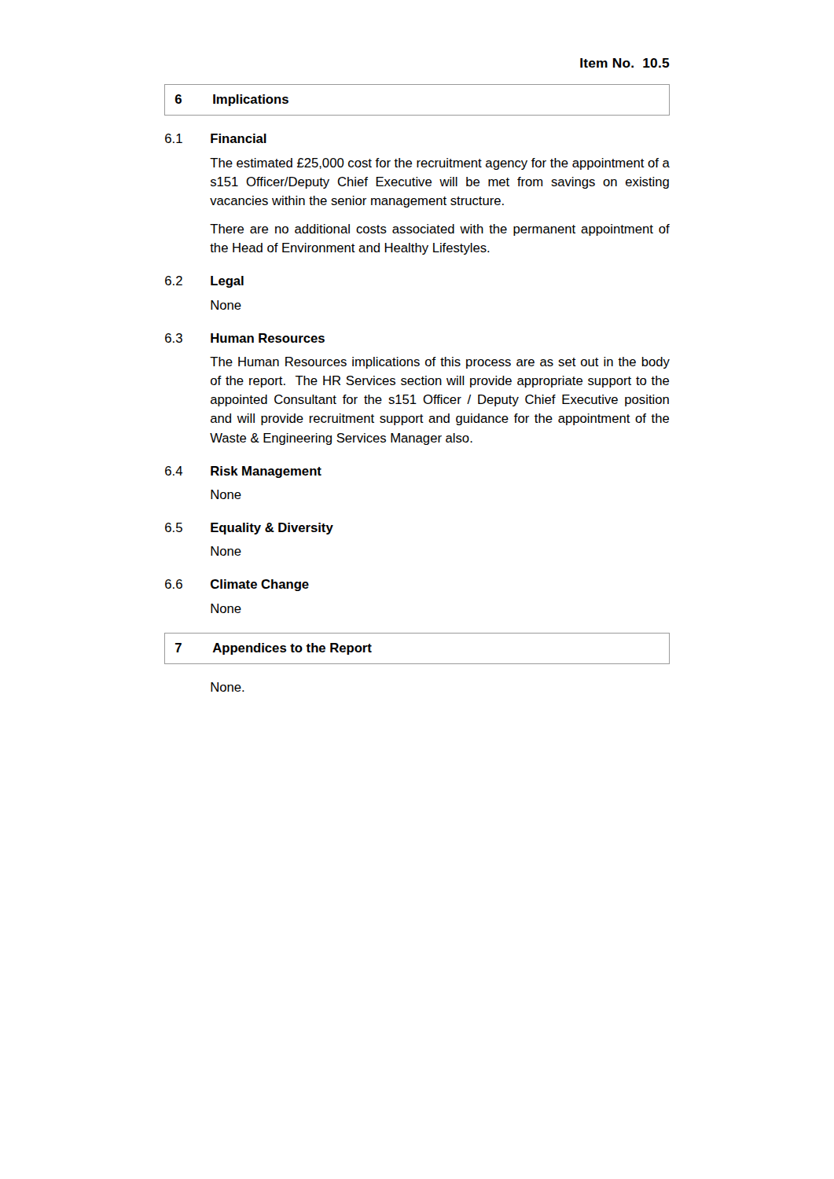Item No. 10.5
6 Implications
6.1 Financial
The estimated £25,000 cost for the recruitment agency for the appointment of a s151 Officer/Deputy Chief Executive will be met from savings on existing vacancies within the senior management structure.
There are no additional costs associated with the permanent appointment of the Head of Environment and Healthy Lifestyles.
6.2 Legal
None
6.3 Human Resources
The Human Resources implications of this process are as set out in the body of the report. The HR Services section will provide appropriate support to the appointed Consultant for the s151 Officer / Deputy Chief Executive position and will provide recruitment support and guidance for the appointment of the Waste & Engineering Services Manager also.
6.4 Risk Management
None
6.5 Equality & Diversity
None
6.6 Climate Change
None
7 Appendices to the Report
None.